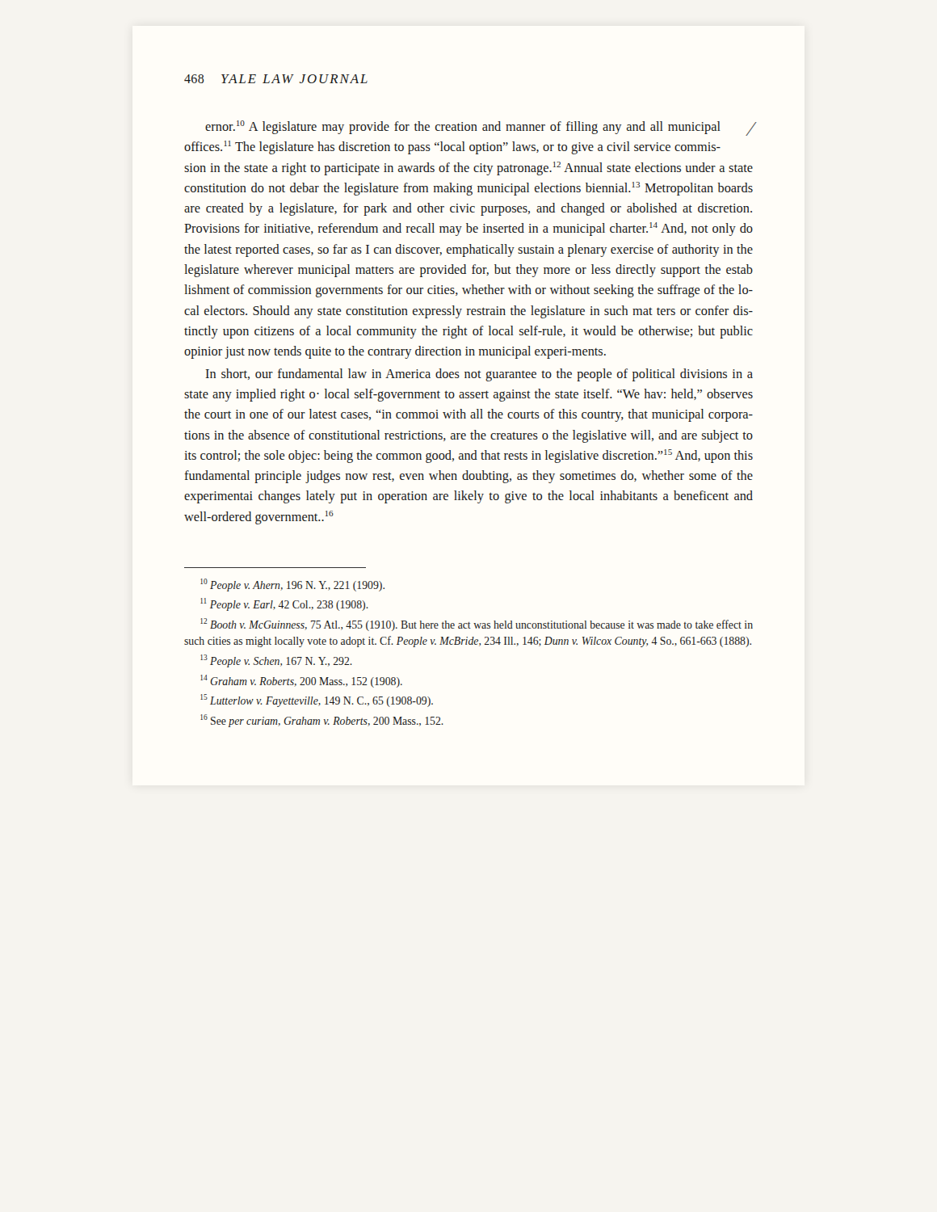468 Yale Law Journal
⁄ernor.10 A legislature may provide for the creation and manner of filling any and all municipal offices.11 The legislature has discretion to pass “local option” laws, or to give a civil service commission in the state a right to participate in awards of the city patronage.12 Annual state elections under a state constitution do not debar the legislature from making municipal elections biennial.13 Metropolitan boards are created by a legislature, for park and other civic purposes, and changed or abolished at discretion. Provisions for initiative, referendum and recall may be inserted in a municipal charter.14 And, not only do the latest reported cases, so far as I can discover, emphatically sustain a plenary exercise of authority in the legislature wherever municipal matters are provided for, but they more or less directly support the estab lishment of commission governments for our cities, whether with or without seeking the suffrage of the local electors. Should any state constitution expressly restrain the legislature in such mat ters or confer distinctly upon citizens of a local community the right of local self-rule, it would be otherwise; but public opinior just now tends quite to the contrary direction in municipal experi‑ments.
In short, our fundamental law in America does not guarantee to the people of political divisions in a state any implied right o· local self-government to assert against the state itself. “We hav: held,” observes the court in one of our latest cases, “in commoi with all the courts of this country, that municipal corporations in the absence of constitutional restrictions, are the creatures o the legislative will, and are subject to its control; the sole objec: being the common good, and that rests in legislative discretion.”15 And, upon this fundamental principle judges now rest, even when doubting, as they sometimes do, whether some of the experimentai changes lately put in operation are likely to give to the local inhabitants a beneficent and well-ordered government..16
10 People v. Ahern, 196 N. Y., 221 (1909).
11 People v. Earl, 42 Col., 238 (1908).
12 Booth v. McGuinness, 75 Atl., 455 (1910). But here the act was held unconstitutional because it was made to take effect in such cities as might locally vote to adopt it. Cf. People v. McBride, 234 Ill., 146; Dunn v. Wilcox County, 4 So., 661-663 (1888).
13 People v. Schen, 167 N. Y., 292.
14 Graham v. Roberts, 200 Mass., 152 (1908).
15 Lutterlow v. Fayetteville, 149 N. C., 65 (1908-09).
16 See per curiam, Graham v. Roberts, 200 Mass., 152.